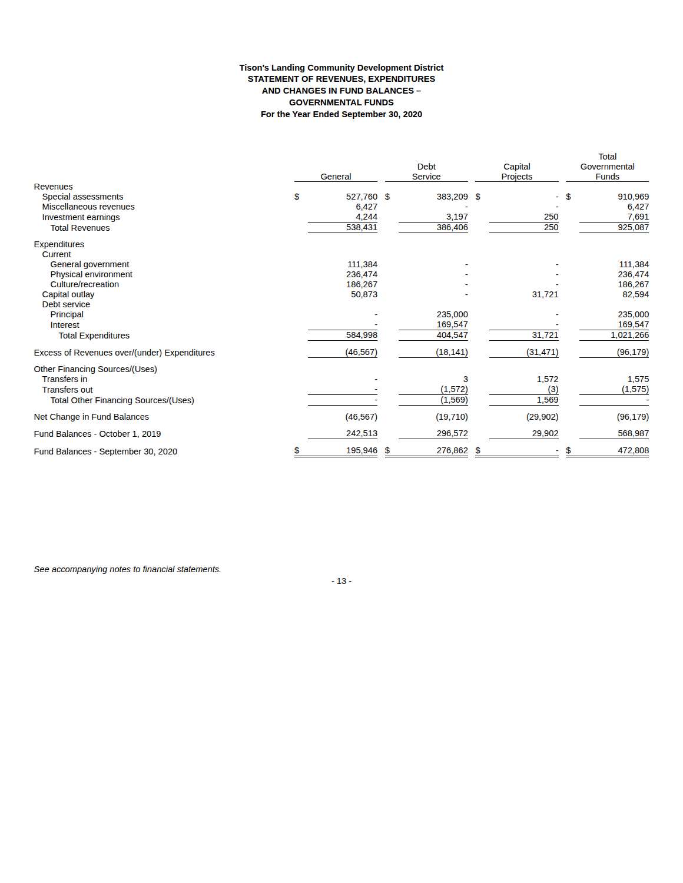Tison's Landing Community Development District
STATEMENT OF REVENUES, EXPENDITURES
AND CHANGES IN FUND BALANCES –
GOVERNMENTAL FUNDS
For the Year Ended September 30, 2020
| | | | | | | | Total |
| | | | Debt | | Capital | | Governmental |
| | General | | Service | | Projects | | Funds |
| Revenues | | | | | | | |
| Special assessments | $ | 527,760 | | $ | 383,209 | | $ | - | | $ | 910,969 |
| Miscellaneous revenues | | 6,427 | | | - | | | - | | | 6,427 |
| Investment earnings | | 4,244 | | | 3,197 | | | 250 | | | 7,691 |
| Total Revenues | | 538,431 | | | 386,406 | | | 250 | | | 925,087 |
| Expenditures | | | | | | | |
| Current | | | | | | | |
| General government | | 111,384 | | | - | | | - | | | 111,384 |
| Physical environment | | 236,474 | | | - | | | - | | | 236,474 |
| Culture/recreation | | 186,267 | | | - | | | - | | | 186,267 |
| Capital outlay | | 50,873 | | | - | | | 31,721 | | | 82,594 |
| Debt service | | | | | | | |
| Principal | | - | | | 235,000 | | | - | | | 235,000 |
| Interest | | - | | | 169,547 | | | - | | | 169,547 |
| Total Expenditures | | 584,998 | | | 404,547 | | | 31,721 | | | 1,021,266 |
| Excess of Revenues over/(under) Expenditures | | (46,567) | | | (18,141) | | | (31,471) | | | (96,179) |
| Other Financing Sources/(Uses) | | | | | | | |
| Transfers in | | - | | | 3 | | | 1,572 | | | 1,575 |
| Transfers out | | - | | | (1,572) | | | (3) | | | (1,575) |
| Total Other Financing Sources/(Uses) | | - | | | (1,569) | | | 1,569 | | | - |
| Net Change in Fund Balances | | (46,567) | | | (19,710) | | | (29,902) | | | (96,179) |
| Fund Balances - October 1, 2019 | | 242,513 | | | 296,572 | | | 29,902 | | | 568,987 |
| Fund Balances - September 30, 2020 | $ | 195,946 | | $ | 276,862 | | $ | - | | $ | 472,808 |
See accompanying notes to financial statements.
- 13 -